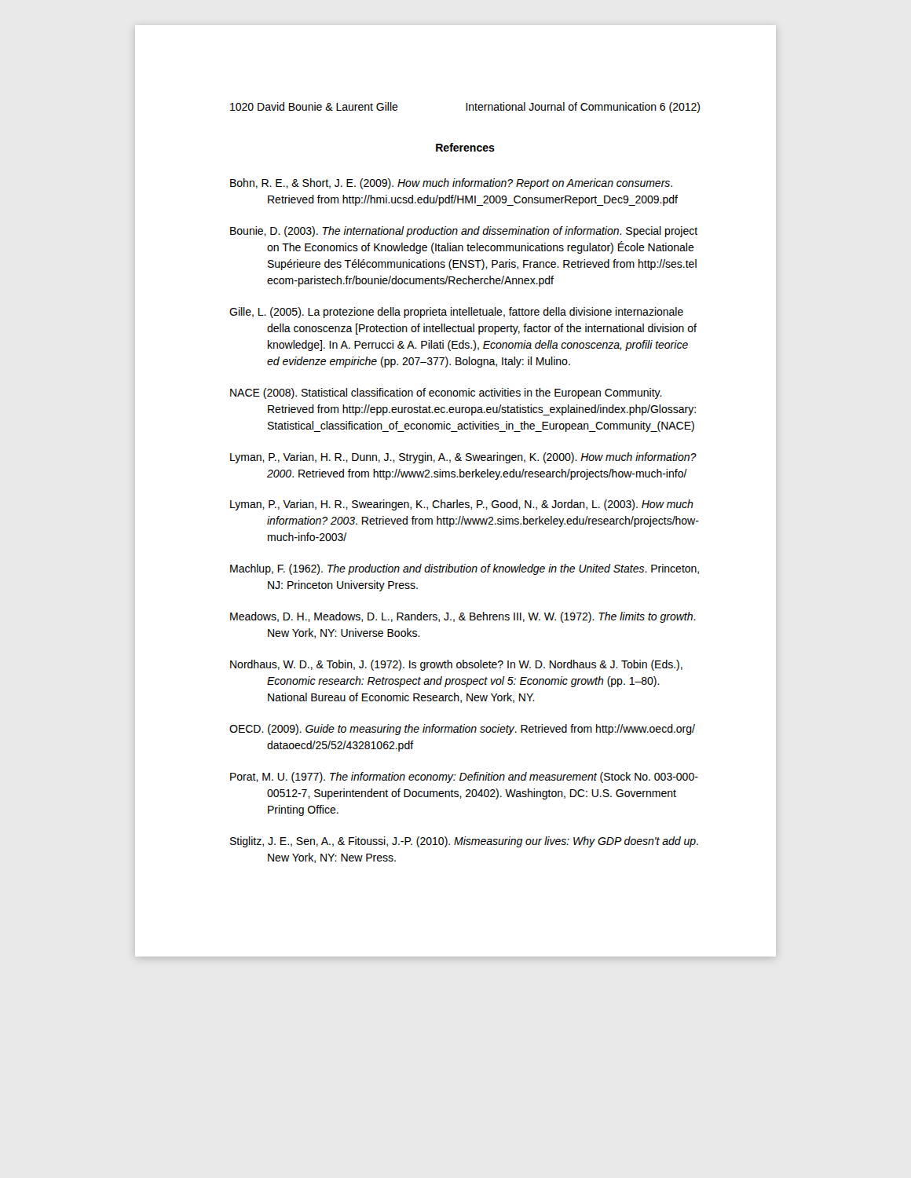1020 David Bounie & Laurent Gille International Journal of Communication 6 (2012)
References
Bohn, R. E., & Short, J. E. (2009). How much information? Report on American consumers. Retrieved from http://hmi.ucsd.edu/pdf/HMI_2009_ConsumerReport_Dec9_2009.pdf
Bounie, D. (2003). The international production and dissemination of information. Special project on The Economics of Knowledge (Italian telecommunications regulator) École Nationale Supérieure des Télécommunications (ENST), Paris, France. Retrieved from http://ses.telecom-paristech.fr/bounie/documents/Recherche/Annex.pdf
Gille, L. (2005). La protezione della proprieta intelletuale, fattore della divisione internazionale della conoscenza [Protection of intellectual property, factor of the international division of knowledge]. In A. Perrucci & A. Pilati (Eds.), Economia della conoscenza, profili teorice ed evidenze empiriche (pp. 207–377). Bologna, Italy: il Mulino.
NACE (2008). Statistical classification of economic activities in the European Community. Retrieved from http://epp.eurostat.ec.europa.eu/statistics_explained/index.php/Glossary:Statistical_classification_of_economic_activities_in_the_European_Community_(NACE)
Lyman, P., Varian, H. R., Dunn, J., Strygin, A., & Swearingen, K. (2000). How much information? 2000. Retrieved from http://www2.sims.berkeley.edu/research/projects/how-much-info/
Lyman, P., Varian, H. R., Swearingen, K., Charles, P., Good, N., & Jordan, L. (2003). How much information? 2003. Retrieved from http://www2.sims.berkeley.edu/research/projects/how-much-info-2003/
Machlup, F. (1962). The production and distribution of knowledge in the United States. Princeton, NJ: Princeton University Press.
Meadows, D. H., Meadows, D. L., Randers, J., & Behrens III, W. W. (1972). The limits to growth. New York, NY: Universe Books.
Nordhaus, W. D., & Tobin, J. (1972). Is growth obsolete? In W. D. Nordhaus & J. Tobin (Eds.), Economic research: Retrospect and prospect vol 5: Economic growth (pp. 1–80). National Bureau of Economic Research, New York, NY.
OECD. (2009). Guide to measuring the information society. Retrieved from http://www.oecd.org/dataoecd/25/52/43281062.pdf
Porat, M. U. (1977). The information economy: Definition and measurement (Stock No. 003-000-00512-7, Superintendent of Documents, 20402). Washington, DC: U.S. Government Printing Office.
Stiglitz, J. E., Sen, A., & Fitoussi, J.-P. (2010). Mismeasuring our lives: Why GDP doesn't add up. New York, NY: New Press.